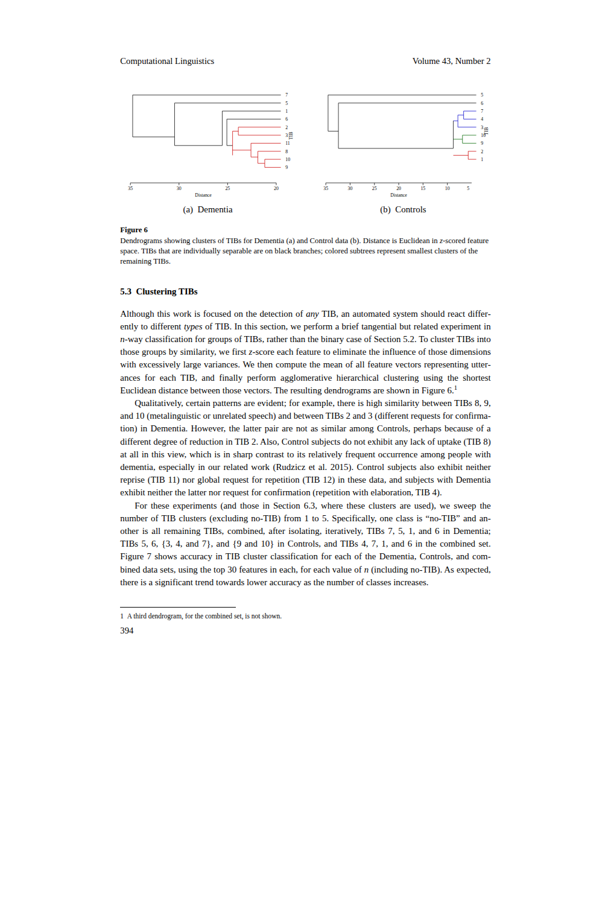Computational Linguistics
Volume 43, Number 2
35 30 25 20 Distance 7 5 1 6 2 3 11 8 10 9 TIB
35 30 25 20 15 10 5 Distance 5 6 7 4 3 10 9 2 1 TIB
(a) Dementia
(b) Controls
Figure 6 Dendrograms showing clusters of TIBs for Dementia (a) and Control data (b). Distance is Euclidean in z-scored feature space. TIBs that are individually separable are on black branches; colored subtrees represent smallest clusters of the remaining TIBs.
5.3 Clustering TIBs
Although this work is focused on the detection of any TIB, an automated system should react differently to different types of TIB. In this section, we perform a brief tangential but related experiment in n-way classification for groups of TIBs, rather than the binary case of Section 5.2. To cluster TIBs into those groups by similarity, we first z-score each feature to eliminate the influence of those dimensions with excessively large variances. We then compute the mean of all feature vectors representing utterances for each TIB, and finally perform agglomerative hierarchical clustering using the shortest Euclidean distance between those vectors. The resulting dendrograms are shown in Figure 6.1
Qualitatively, certain patterns are evident; for example, there is high similarity between TIBs 8, 9, and 10 (metalinguistic or unrelated speech) and between TIBs 2 and 3 (different requests for confirmation) in Dementia. However, the latter pair are not as similar among Controls, perhaps because of a different degree of reduction in TIB 2. Also, Control subjects do not exhibit any lack of uptake (TIB 8) at all in this view, which is in sharp contrast to its relatively frequent occurrence among people with dementia, especially in our related work (Rudzicz et al. 2015). Control subjects also exhibit neither reprise (TIB 11) nor global request for repetition (TIB 12) in these data, and subjects with Dementia exhibit neither the latter nor request for confirmation (repetition with elaboration, TIB 4).
For these experiments (and those in Section 6.3, where these clusters are used), we sweep the number of TIB clusters (excluding no-TIB) from 1 to 5. Specifically, one class is “no-TIB” and another is all remaining TIBs, combined, after isolating, iteratively, TIBs 7, 5, 1, and 6 in Dementia; TIBs 5, 6, {3, 4, and 7}, and {9 and 10} in Controls, and TIBs 4, 7, 1, and 6 in the combined set. Figure 7 shows accuracy in TIB cluster classification for each of the Dementia, Controls, and combined data sets, using the top 30 features in each, for each value of n (including no-TIB). As expected, there is a significant trend towards lower accuracy as the number of classes increases.
1 A third dendrogram, for the combined set, is not shown.
394